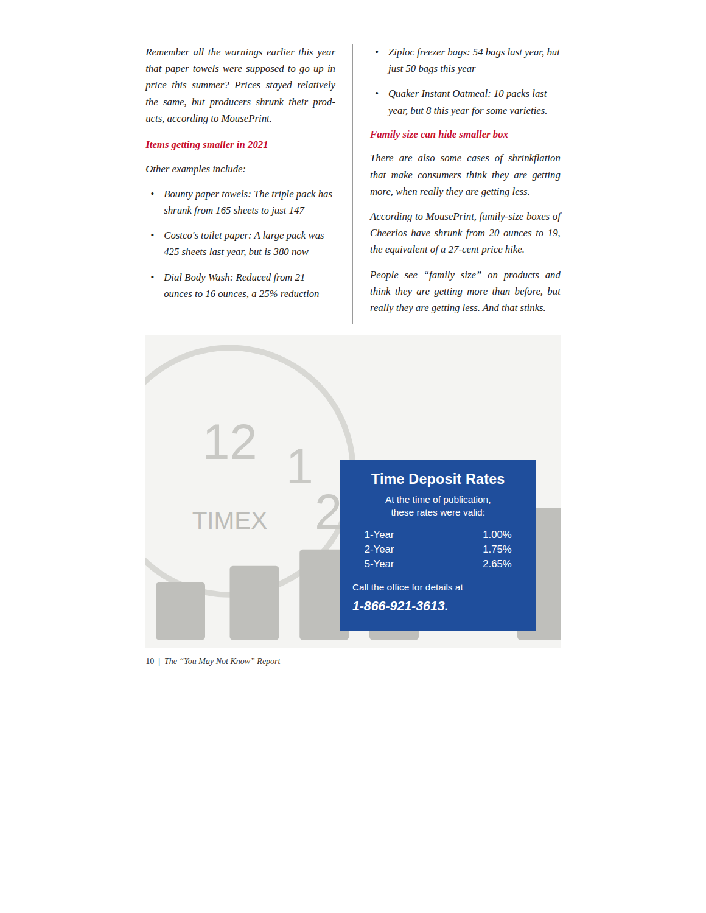Remember all the warnings earlier this year that paper towels were supposed to go up in price this summer? Prices stayed relatively the same, but producers shrunk their products, according to MousePrint.
Items getting smaller in 2021
Other examples include:
Bounty paper towels: The triple pack has shrunk from 165 sheets to just 147
Costco's toilet paper: A large pack was 425 sheets last year, but is 380 now
Dial Body Wash: Reduced from 21 ounces to 16 ounces, a 25% reduction
Ziploc freezer bags: 54 bags last year, but just 50 bags this year
Quaker Instant Oatmeal: 10 packs last year, but 8 this year for some varieties.
Family size can hide smaller box
There are also some cases of shrinkflation that make consumers think they are getting more, when really they are getting less.
According to MousePrint, family-size boxes of Cheerios have shrunk from 20 ounces to 19, the equivalent of a 27-cent price hike.
People see “family size” on products and think they are getting more than before, but really they are getting less. And that stinks.
Time Deposit Rates
At the time of publication,
these rates were valid:
| 1-Year | 1.00% |
| 2-Year | 1.75% |
| 5-Year | 2.65% |
Call the office for details at
1-866-921-3613.
10 | The “You May Not Know” Report